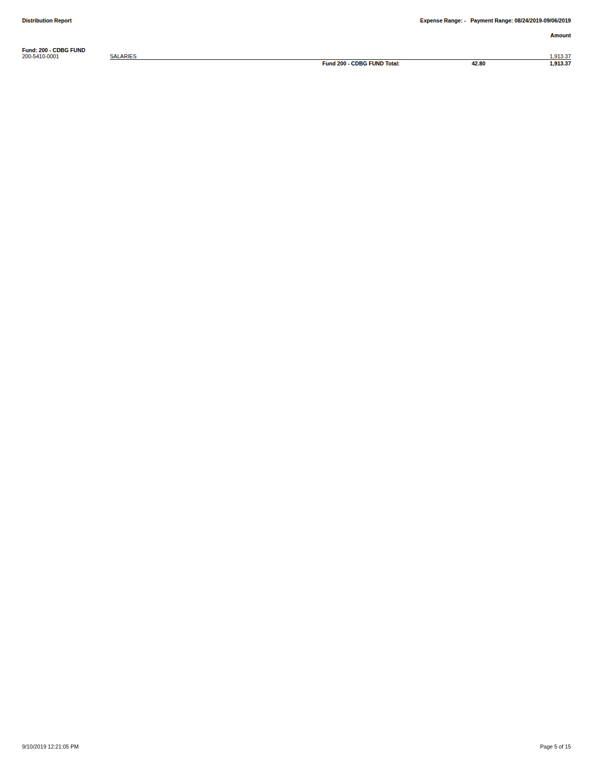Distribution Report
Expense Range: - Payment Range: 08/24/2019-09/06/2019
Amount
Fund: 200 - CDBG FUND
| 200-5410-0001 | SALARIES | | 1,913.37 |
| | Fund 200 - CDBG FUND Total: | 42.80 | 1,913.37 |
9/10/2019 12:21:05 PM
Page 5 of 15